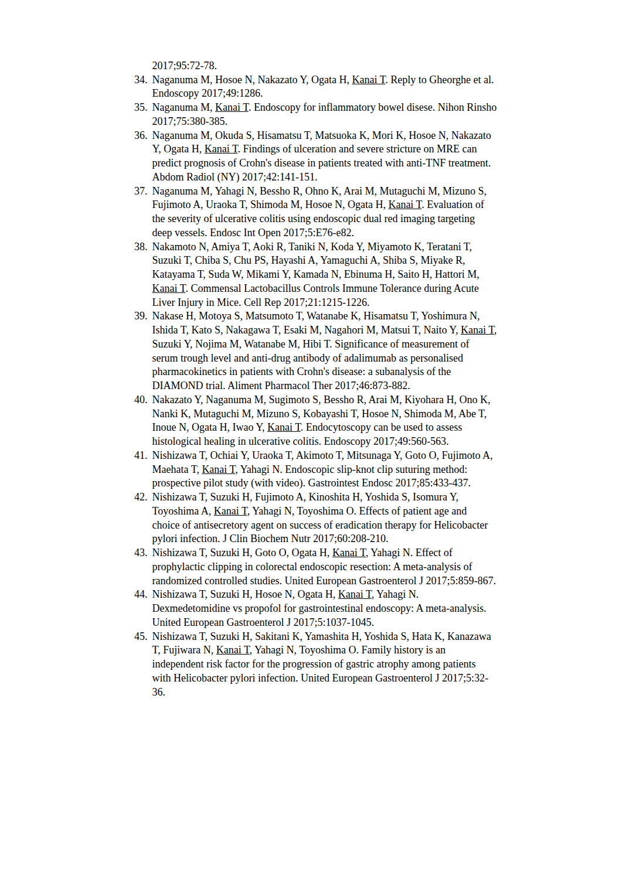2017;95:72-78.
34. Naganuma M, Hosoe N, Nakazato Y, Ogata H, Kanai T. Reply to Gheorghe et al. Endoscopy 2017;49:1286.
35. Naganuma M, Kanai T. Endoscopy for inflammatory bowel disese. Nihon Rinsho 2017;75:380-385.
36. Naganuma M, Okuda S, Hisamatsu T, Matsuoka K, Mori K, Hosoe N, Nakazato Y, Ogata H, Kanai T. Findings of ulceration and severe stricture on MRE can predict prognosis of Crohn's disease in patients treated with anti-TNF treatment. Abdom Radiol (NY) 2017;42:141-151.
37. Naganuma M, Yahagi N, Bessho R, Ohno K, Arai M, Mutaguchi M, Mizuno S, Fujimoto A, Uraoka T, Shimoda M, Hosoe N, Ogata H, Kanai T. Evaluation of the severity of ulcerative colitis using endoscopic dual red imaging targeting deep vessels. Endosc Int Open 2017;5:E76-e82.
38. Nakamoto N, Amiya T, Aoki R, Taniki N, Koda Y, Miyamoto K, Teratani T, Suzuki T, Chiba S, Chu PS, Hayashi A, Yamaguchi A, Shiba S, Miyake R, Katayama T, Suda W, Mikami Y, Kamada N, Ebinuma H, Saito H, Hattori M, Kanai T. Commensal Lactobacillus Controls Immune Tolerance during Acute Liver Injury in Mice. Cell Rep 2017;21:1215-1226.
39. Nakase H, Motoya S, Matsumoto T, Watanabe K, Hisamatsu T, Yoshimura N, Ishida T, Kato S, Nakagawa T, Esaki M, Nagahori M, Matsui T, Naito Y, Kanai T, Suzuki Y, Nojima M, Watanabe M, Hibi T. Significance of measurement of serum trough level and anti-drug antibody of adalimumab as personalised pharmacokinetics in patients with Crohn's disease: a subanalysis of the DIAMOND trial. Aliment Pharmacol Ther 2017;46:873-882.
40. Nakazato Y, Naganuma M, Sugimoto S, Bessho R, Arai M, Kiyohara H, Ono K, Nanki K, Mutaguchi M, Mizuno S, Kobayashi T, Hosoe N, Shimoda M, Abe T, Inoue N, Ogata H, Iwao Y, Kanai T. Endocytoscopy can be used to assess histological healing in ulcerative colitis. Endoscopy 2017;49:560-563.
41. Nishizawa T, Ochiai Y, Uraoka T, Akimoto T, Mitsunaga Y, Goto O, Fujimoto A, Maehata T, Kanai T, Yahagi N. Endoscopic slip-knot clip suturing method: prospective pilot study (with video). Gastrointest Endosc 2017;85:433-437.
42. Nishizawa T, Suzuki H, Fujimoto A, Kinoshita H, Yoshida S, Isomura Y, Toyoshima A, Kanai T, Yahagi N, Toyoshima O. Effects of patient age and choice of antisecretory agent on success of eradication therapy for Helicobacter pylori infection. J Clin Biochem Nutr 2017;60:208-210.
43. Nishizawa T, Suzuki H, Goto O, Ogata H, Kanai T, Yahagi N. Effect of prophylactic clipping in colorectal endoscopic resection: A meta-analysis of randomized controlled studies. United European Gastroenterol J 2017;5:859-867.
44. Nishizawa T, Suzuki H, Hosoe N, Ogata H, Kanai T, Yahagi N. Dexmedetomidine vs propofol for gastrointestinal endoscopy: A meta-analysis. United European Gastroenterol J 2017;5:1037-1045.
45. Nishizawa T, Suzuki H, Sakitani K, Yamashita H, Yoshida S, Hata K, Kanazawa T, Fujiwara N, Kanai T, Yahagi N, Toyoshima O. Family history is an independent risk factor for the progression of gastric atrophy among patients with Helicobacter pylori infection. United European Gastroenterol J 2017;5:32-36.